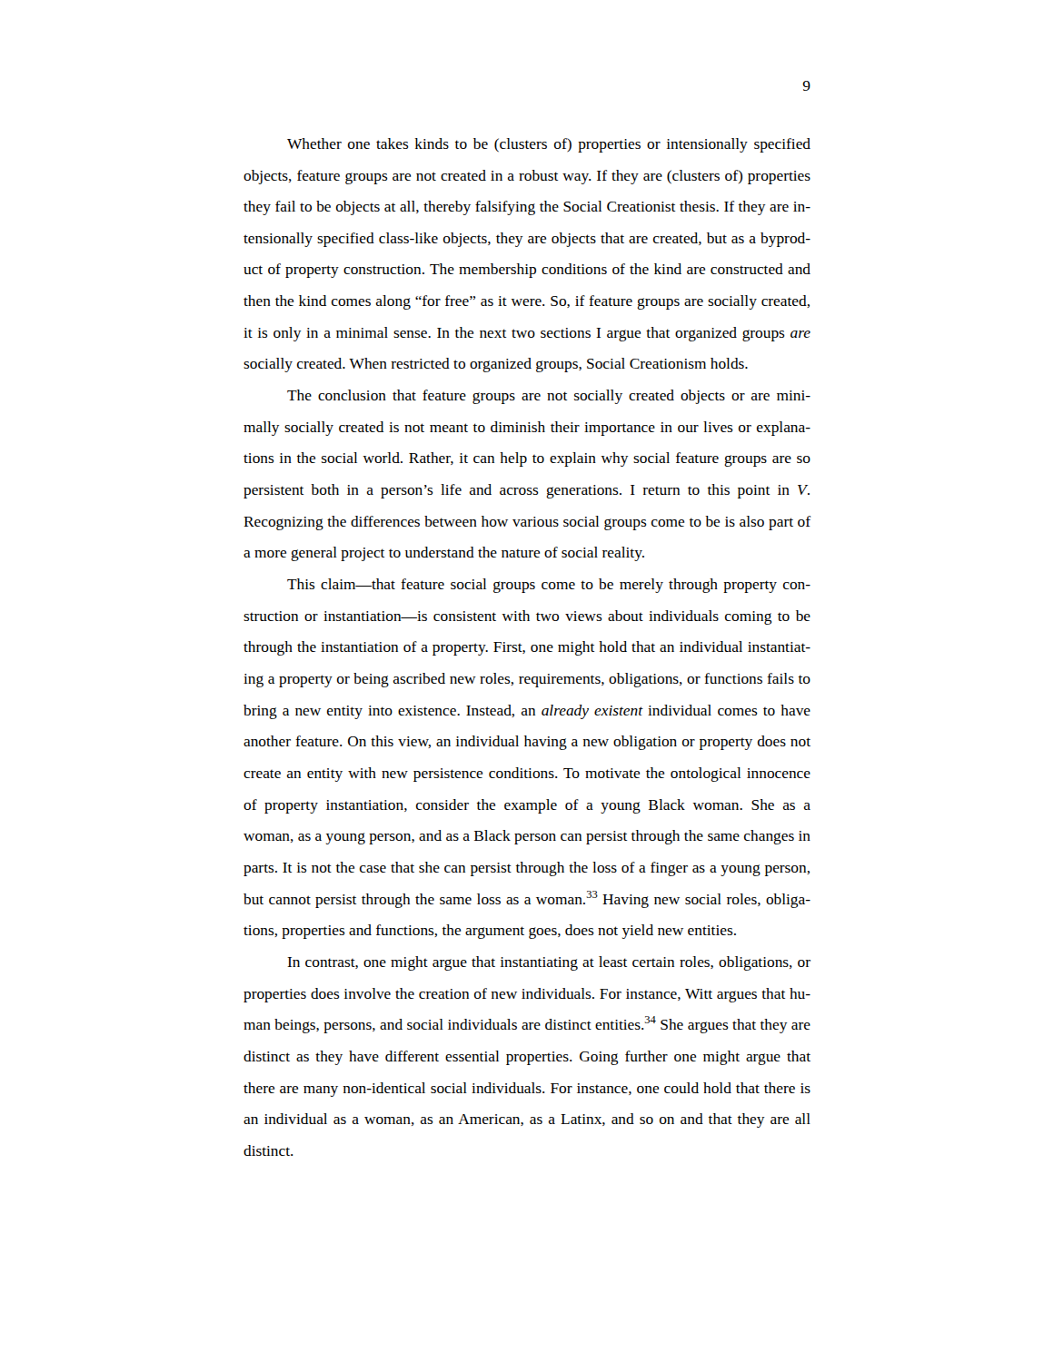9
Whether one takes kinds to be (clusters of) properties or intensionally specified objects, feature groups are not created in a robust way. If they are (clusters of) properties they fail to be objects at all, thereby falsifying the Social Creationist thesis. If they are intensionally specified class-like objects, they are objects that are created, but as a byproduct of property construction. The membership conditions of the kind are constructed and then the kind comes along “for free” as it were. So, if feature groups are socially created, it is only in a minimal sense. In the next two sections I argue that organized groups are socially created. When restricted to organized groups, Social Creationism holds.
The conclusion that feature groups are not socially created objects or are minimally socially created is not meant to diminish their importance in our lives or explanations in the social world. Rather, it can help to explain why social feature groups are so persistent both in a person’s life and across generations. I return to this point in V. Recognizing the differences between how various social groups come to be is also part of a more general project to understand the nature of social reality.
This claim—that feature social groups come to be merely through property construction or instantiation—is consistent with two views about individuals coming to be through the instantiation of a property. First, one might hold that an individual instantiating a property or being ascribed new roles, requirements, obligations, or functions fails to bring a new entity into existence. Instead, an already existent individual comes to have another feature. On this view, an individual having a new obligation or property does not create an entity with new persistence conditions. To motivate the ontological innocence of property instantiation, consider the example of a young Black woman. She as a woman, as a young person, and as a Black person can persist through the same changes in parts. It is not the case that she can persist through the loss of a finger as a young person, but cannot persist through the same loss as a woman.33 Having new social roles, obligations, properties and functions, the argument goes, does not yield new entities.
In contrast, one might argue that instantiating at least certain roles, obligations, or properties does involve the creation of new individuals. For instance, Witt argues that human beings, persons, and social individuals are distinct entities.34 She argues that they are distinct as they have different essential properties. Going further one might argue that there are many non-identical social individuals. For instance, one could hold that there is an individual as a woman, as an American, as a Latinx, and so on and that they are all distinct.